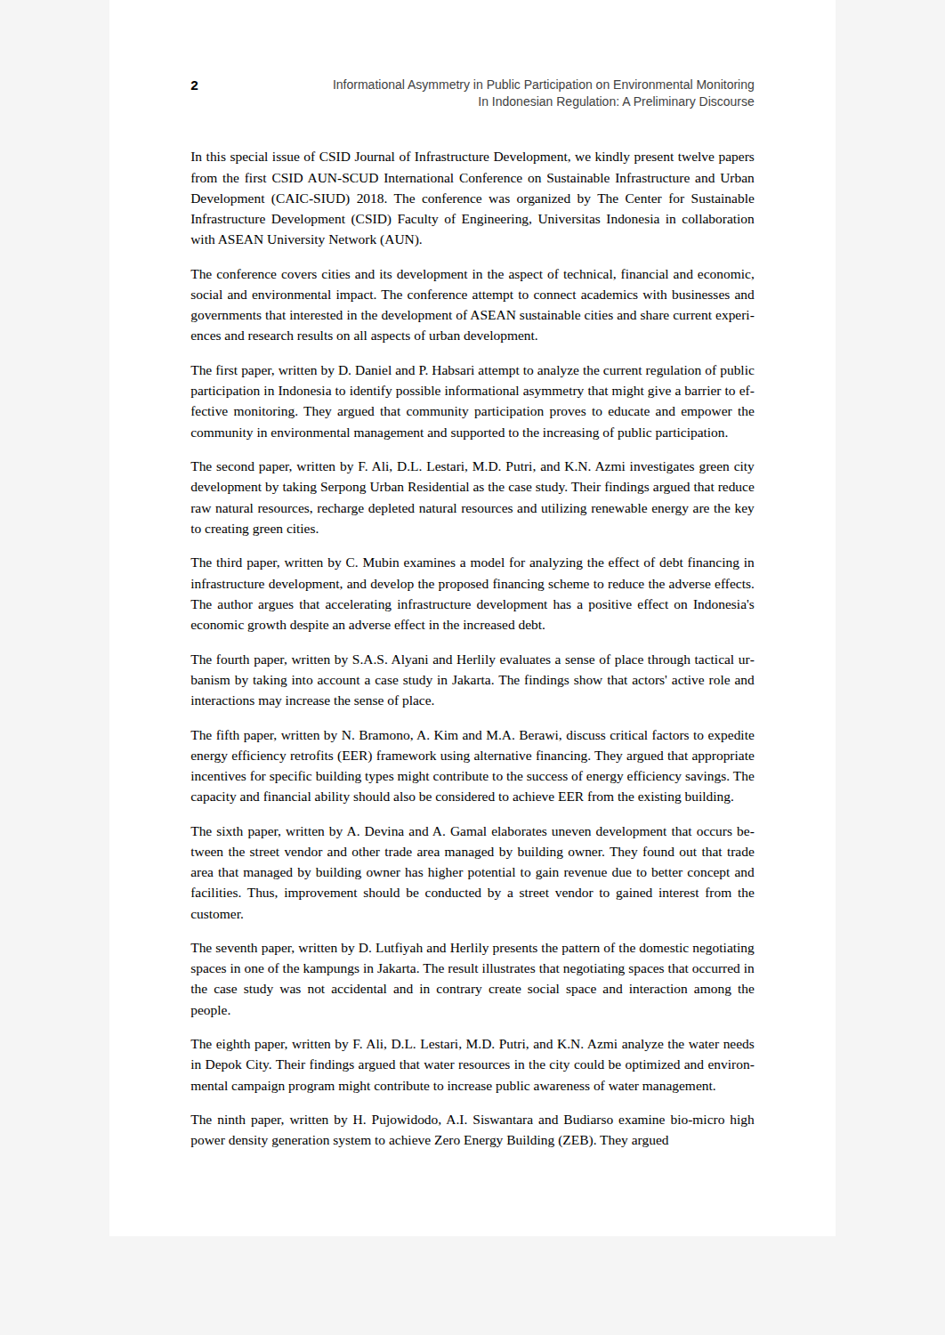2
Informational Asymmetry in Public Participation on Environmental Monitoring In Indonesian Regulation: A Preliminary Discourse
In this special issue of CSID Journal of Infrastructure Development, we kindly present twelve papers from the first CSID AUN-SCUD International Conference on Sustainable Infrastructure and Urban Development (CAIC-SIUD) 2018. The conference was organized by The Center for Sustainable Infrastructure Development (CSID) Faculty of Engineering, Universitas Indonesia in collaboration with ASEAN University Network (AUN).
The conference covers cities and its development in the aspect of technical, financial and economic, social and environmental impact. The conference attempt to connect academics with businesses and governments that interested in the development of ASEAN sustainable cities and share current experiences and research results on all aspects of urban development.
The first paper, written by D. Daniel and P. Habsari attempt to analyze the current regulation of public participation in Indonesia to identify possible informational asymmetry that might give a barrier to effective monitoring. They argued that community participation proves to educate and empower the community in environmental management and supported to the increasing of public participation.
The second paper, written by F. Ali, D.L. Lestari, M.D. Putri, and K.N. Azmi investigates green city development by taking Serpong Urban Residential as the case study. Their findings argued that reduce raw natural resources, recharge depleted natural resources and utilizing renewable energy are the key to creating green cities.
The third paper, written by C. Mubin examines a model for analyzing the effect of debt financing in infrastructure development, and develop the proposed financing scheme to reduce the adverse effects. The author argues that accelerating infrastructure development has a positive effect on Indonesia's economic growth despite an adverse effect in the increased debt.
The fourth paper, written by S.A.S. Alyani and Herlily evaluates a sense of place through tactical urbanism by taking into account a case study in Jakarta. The findings show that actors' active role and interactions may increase the sense of place.
The fifth paper, written by N. Bramono, A. Kim and M.A. Berawi, discuss critical factors to expedite energy efficiency retrofits (EER) framework using alternative financing. They argued that appropriate incentives for specific building types might contribute to the success of energy efficiency savings. The capacity and financial ability should also be considered to achieve EER from the existing building.
The sixth paper, written by A. Devina and A. Gamal elaborates uneven development that occurs between the street vendor and other trade area managed by building owner. They found out that trade area that managed by building owner has higher potential to gain revenue due to better concept and facilities. Thus, improvement should be conducted by a street vendor to gained interest from the customer.
The seventh paper, written by D. Lutfiyah and Herlily presents the pattern of the domestic negotiating spaces in one of the kampungs in Jakarta. The result illustrates that negotiating spaces that occurred in the case study was not accidental and in contrary create social space and interaction among the people.
The eighth paper, written by F. Ali, D.L. Lestari, M.D. Putri, and K.N. Azmi analyze the water needs in Depok City. Their findings argued that water resources in the city could be optimized and environmental campaign program might contribute to increase public awareness of water management.
The ninth paper, written by H. Pujowidodo, A.I. Siswantara and Budiarso examine bio-micro high power density generation system to achieve Zero Energy Building (ZEB). They argued